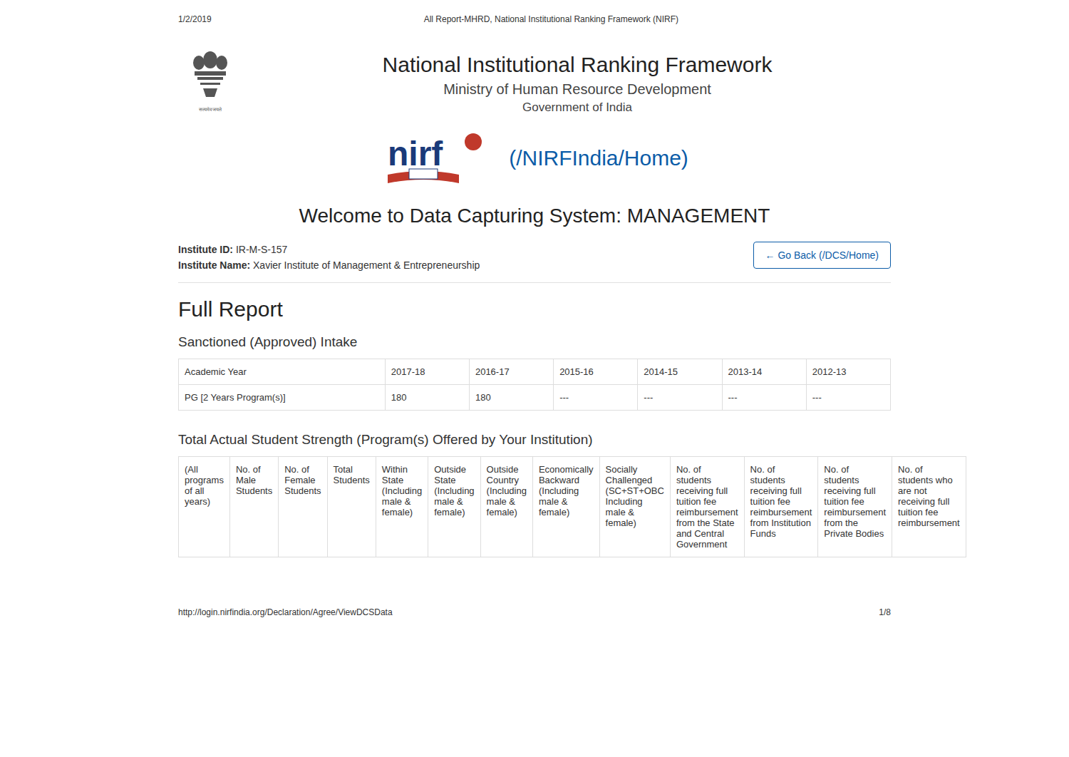1/2/2019
All Report-MHRD, National Institutional Ranking Framework (NIRF)
National Institutional Ranking Framework
Ministry of Human Resource Development
Government of India
(/NIRFIndia/Home)
Welcome to Data Capturing System: MANAGEMENT
Institute ID: IR-M-S-157
Institute Name: Xavier Institute of Management & Entrepreneurship
← Go Back (/DCS/Home)
Full Report
Sanctioned (Approved) Intake
| Academic Year | 2017-18 | 2016-17 | 2015-16 | 2014-15 | 2013-14 | 2012-13 |
| PG [2 Years Program(s)] | 180 | 180 | --- | --- | --- | --- |
Total Actual Student Strength (Program(s) Offered by Your Institution)
| (All programs of all years) | No. of Male Students | No. of Female Students | Total Students | Within State (Including male & female) | Outside State (Including male & female) | Outside Country (Including male & female) | Economically Backward (Including male & female) | Socially Challenged (SC+ST+OBC Including male & female) | No. of students receiving full tuition fee reimbursement from the State and Central Government | No. of students receiving full tuition fee reimbursement from Institution Funds | No. of students receiving full tuition fee reimbursement from the Private Bodies | No. of students who are not receiving full tuition fee reimbursement |
| --- | --- | --- | --- | --- | --- | --- | --- | --- | --- | --- | --- | --- |
http://login.nirfindia.org/Declaration/Agree/ViewDCSData
1/8